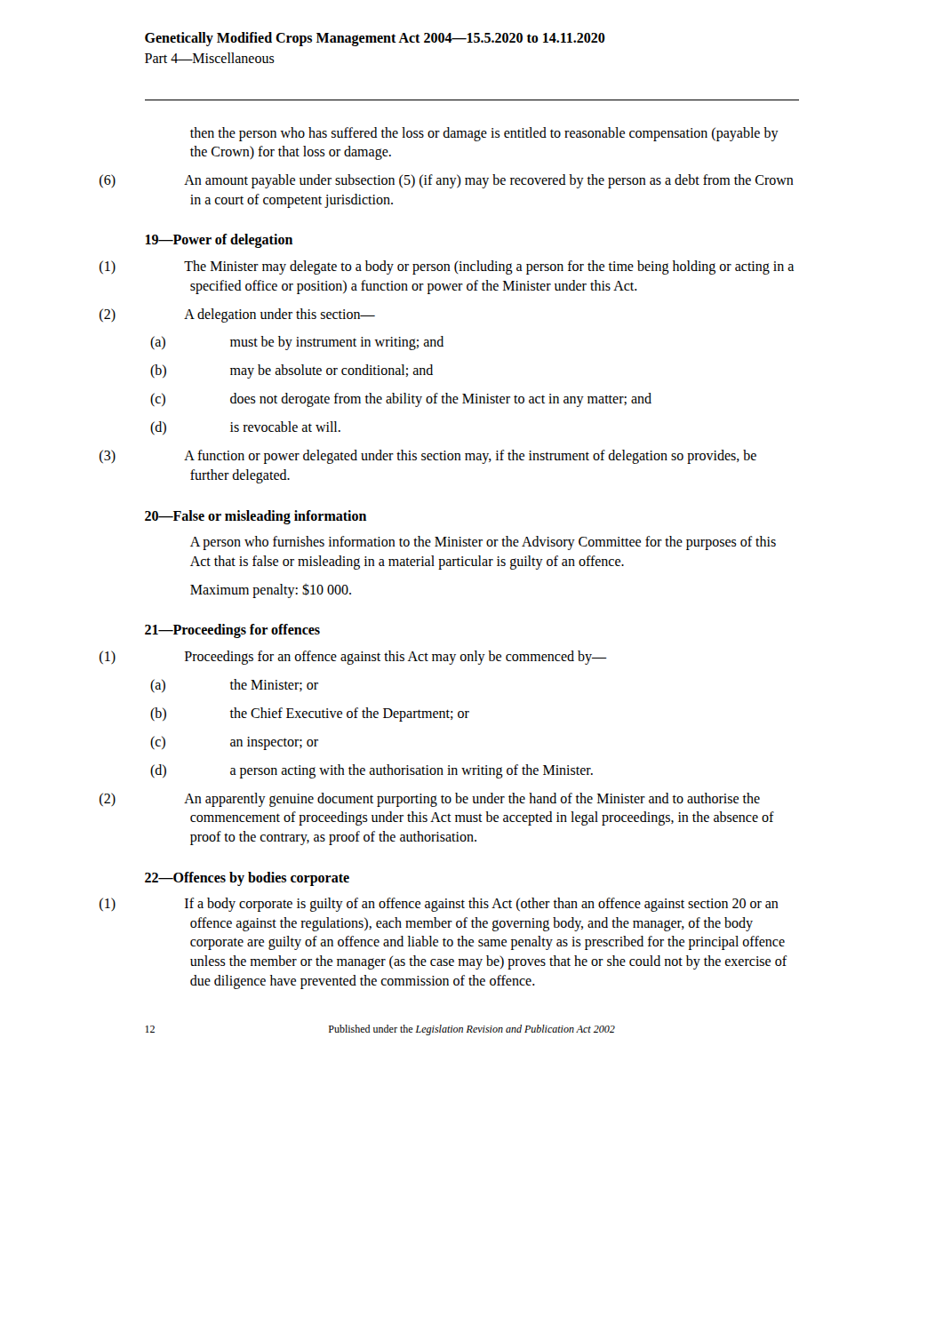Genetically Modified Crops Management Act 2004—15.5.2020 to 14.11.2020
Part 4—Miscellaneous
then the person who has suffered the loss or damage is entitled to reasonable compensation (payable by the Crown) for that loss or damage.
(6) An amount payable under subsection (5) (if any) may be recovered by the person as a debt from the Crown in a court of competent jurisdiction.
19—Power of delegation
(1) The Minister may delegate to a body or person (including a person for the time being holding or acting in a specified office or position) a function or power of the Minister under this Act.
(2) A delegation under this section—
(a) must be by instrument in writing; and
(b) may be absolute or conditional; and
(c) does not derogate from the ability of the Minister to act in any matter; and
(d) is revocable at will.
(3) A function or power delegated under this section may, if the instrument of delegation so provides, be further delegated.
20—False or misleading information
A person who furnishes information to the Minister or the Advisory Committee for the purposes of this Act that is false or misleading in a material particular is guilty of an offence.
Maximum penalty: $10 000.
21—Proceedings for offences
(1) Proceedings for an offence against this Act may only be commenced by—
(a) the Minister; or
(b) the Chief Executive of the Department; or
(c) an inspector; or
(d) a person acting with the authorisation in writing of the Minister.
(2) An apparently genuine document purporting to be under the hand of the Minister and to authorise the commencement of proceedings under this Act must be accepted in legal proceedings, in the absence of proof to the contrary, as proof of the authorisation.
22—Offences by bodies corporate
(1) If a body corporate is guilty of an offence against this Act (other than an offence against section 20 or an offence against the regulations), each member of the governing body, and the manager, of the body corporate are guilty of an offence and liable to the same penalty as is prescribed for the principal offence unless the member or the manager (as the case may be) proves that he or she could not by the exercise of due diligence have prevented the commission of the offence.
12 Published under the Legislation Revision and Publication Act 2002